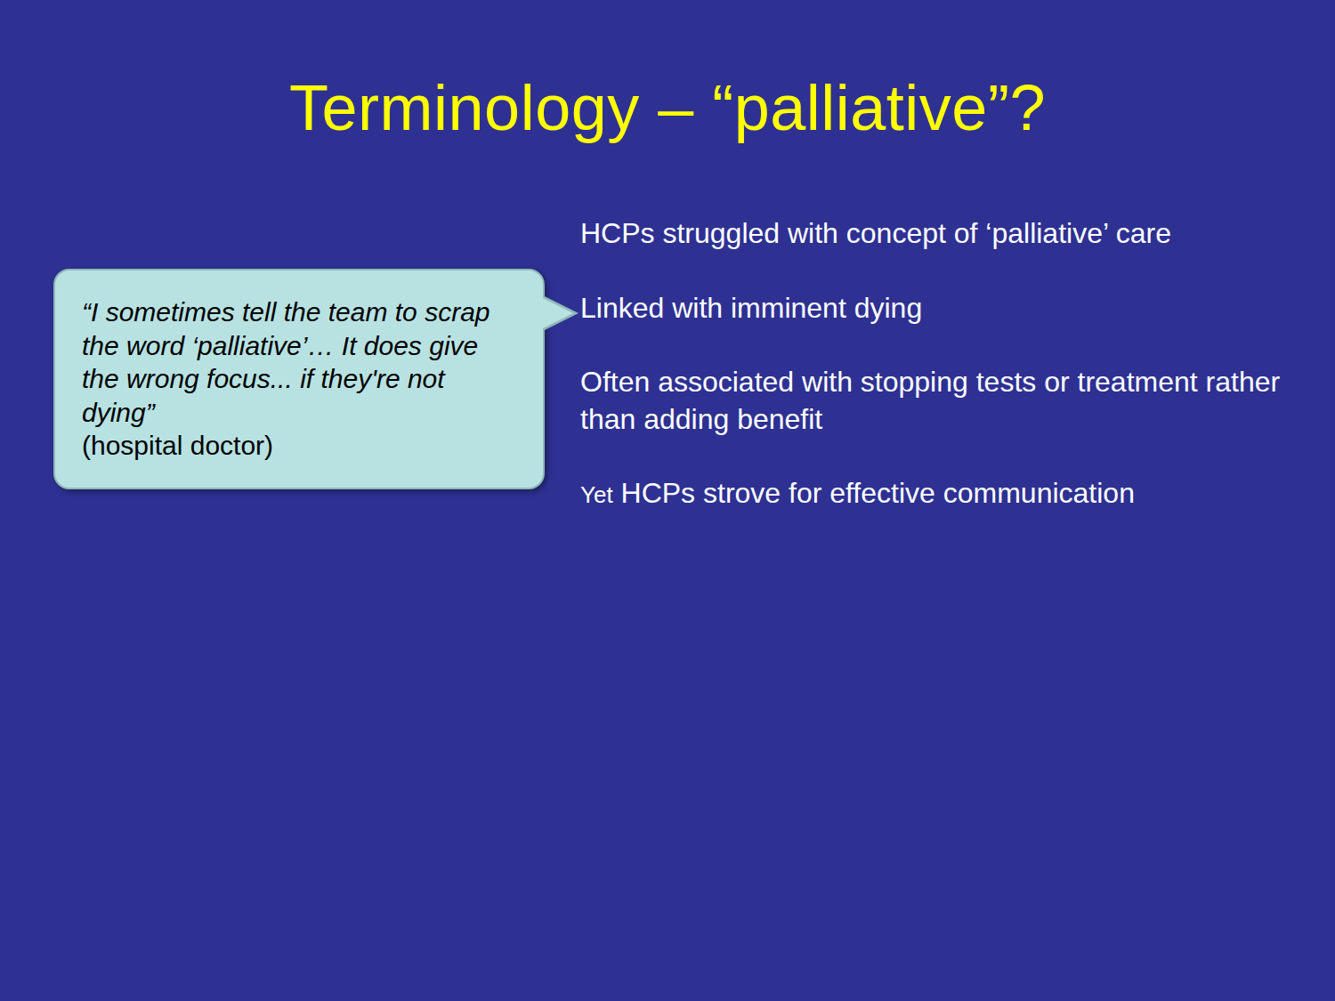Terminology – “palliative”?
“I sometimes tell the team to scrap the word ‘palliative’… It does give the wrong focus... if they're not dying”
(hospital doctor)
HCPs struggled with concept of ‘palliative’ care
Linked with imminent dying
Often associated with stopping tests or treatment rather than adding benefit
Yet HCPs strove for effective communication